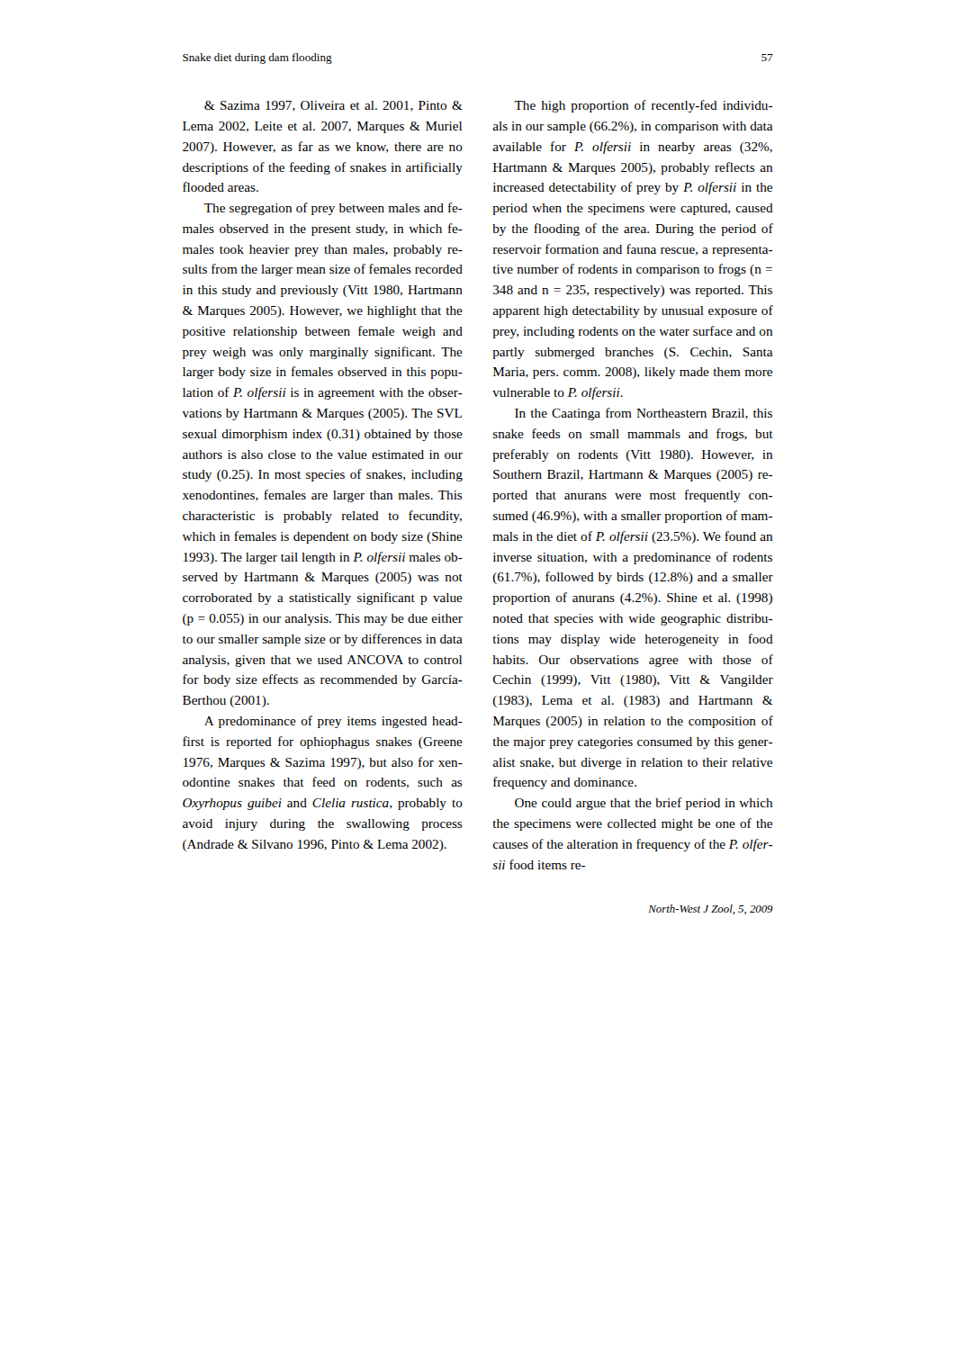Snake diet during dam flooding 57
& Sazima 1997, Oliveira et al. 2001, Pinto & Lema 2002, Leite et al. 2007, Marques & Muriel 2007). However, as far as we know, there are no descriptions of the feeding of snakes in artificially flooded areas.
The segregation of prey between males and females observed in the present study, in which females took heavier prey than males, probably results from the larger mean size of females recorded in this study and previously (Vitt 1980, Hartmann & Marques 2005). However, we highlight that the positive relationship between female weigh and prey weigh was only marginally significant. The larger body size in females observed in this population of P. olfersii is in agreement with the observations by Hartmann & Marques (2005). The SVL sexual dimorphism index (0.31) obtained by those authors is also close to the value estimated in our study (0.25). In most species of snakes, including xenodontines, females are larger than males. This characteristic is probably related to fecundity, which in females is dependent on body size (Shine 1993). The larger tail length in P. olfersii males observed by Hartmann & Marques (2005) was not corroborated by a statistically significant p value (p = 0.055) in our analysis. This may be due either to our smaller sample size or by differences in data analysis, given that we used ANCOVA to control for body size effects as recommended by García-Berthou (2001).
A predominance of prey items ingested headfirst is reported for ophiophagus snakes (Greene 1976, Marques & Sazima 1997), but also for xenodontine snakes that feed on rodents, such as Oxyrhopus guibei and Clelia rustica, probably to avoid injury during the swallowing process (Andrade & Silvano 1996, Pinto & Lema 2002).
The high proportion of recently-fed individuals in our sample (66.2%), in comparison with data available for P. olfersii in nearby areas (32%, Hartmann & Marques 2005), probably reflects an increased detectability of prey by P. olfersii in the period when the specimens were captured, caused by the flooding of the area. During the period of reservoir formation and fauna rescue, a representative number of rodents in comparison to frogs (n = 348 and n = 235, respectively) was reported. This apparent high detectability by unusual exposure of prey, including rodents on the water surface and on partly submerged branches (S. Cechin, Santa Maria, pers. comm. 2008), likely made them more vulnerable to P. olfersii.
In the Caatinga from Northeastern Brazil, this snake feeds on small mammals and frogs, but preferably on rodents (Vitt 1980). However, in Southern Brazil, Hartmann & Marques (2005) reported that anurans were most frequently consumed (46.9%), with a smaller proportion of mammals in the diet of P. olfersii (23.5%). We found an inverse situation, with a predominance of rodents (61.7%), followed by birds (12.8%) and a smaller proportion of anurans (4.2%). Shine et al. (1998) noted that species with wide geographic distributions may display wide heterogeneity in food habits. Our observations agree with those of Cechin (1999), Vitt (1980), Vitt & Vangilder (1983), Lema et al. (1983) and Hartmann & Marques (2005) in relation to the composition of the major prey categories consumed by this generalist snake, but diverge in relation to their relative frequency and dominance.
One could argue that the brief period in which the specimens were collected might be one of the causes of the alteration in frequency of the P. olfersii food items re-
North-West J Zool, 5, 2009